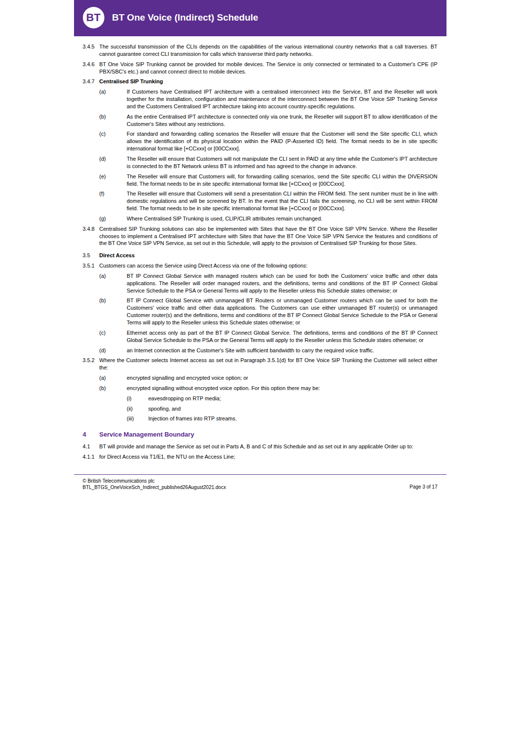BT
BT One Voice (Indirect) Schedule
3.4.5
The successful transmission of the CLIs depends on the capabilities of the various international country networks that a call traverses. BT cannot guarantee correct CLI transmission for calls which transverse third party networks.
3.4.6
BT One Voice SIP Trunking cannot be provided for mobile devices. The Service is only connected or terminated to a Customer's CPE (IP PBX/SBC's etc.) and cannot connect direct to mobile devices.
3.4.7
Centralised SIP Trunking
(a)
If Customers have Centralised IPT architecture with a centralised interconnect into the Service, BT and the Reseller will work together for the installation, configuration and maintenance of the interconnect between the BT One Voice SIP Trunking Service and the Customers Centralised IPT architecture taking into account country-specific regulations.
(b)
As the entire Centralised IPT architecture is connected only via one trunk, the Reseller will support BT to allow identification of the Customer's Sites without any restrictions.
(c)
For standard and forwarding calling scenarios the Reseller will ensure that the Customer will send the Site specific CLI, which allows the identification of its physical location within the PAID (P-Asserted ID) field. The format needs to be in site specific international format like [+CCxxx] or [00CCxxx].
(d)
The Reseller will ensure that Customers will not manipulate the CLI sent in PAID at any time while the Customer's IPT architecture is connected to the BT Network unless BT is informed and has agreed to the change in advance.
(e)
The Reseller will ensure that Customers will, for forwarding calling scenarios, send the Site specific CLI within the DIVERSION field. The format needs to be in site specific international format like [+CCxxx] or [00CCxxx].
(f)
The Reseller will ensure that Customers will send a presentation CLI within the FROM field. The sent number must be in line with domestic regulations and will be screened by BT. In the event that the CLI fails the screening, no CLI will be sent within FROM field. The format needs to be in site specific international format like [+CCxxx] or [00CCxxx].
(g)
Where Centralised SIP Trunking is used, CLIP/CLIR attributes remain unchanged.
3.4.8
Centralised SIP Trunking solutions can also be implemented with Sites that have the BT One Voice SIP VPN Service. Where the Reseller chooses to implement a Centralised IPT architecture with Sites that have the BT One Voice SIP VPN Service the features and conditions of the BT One Voice SIP VPN Service, as set out in this Schedule, will apply to the provision of Centralised SIP Trunking for those Sites.
3.5
Direct Access
3.5.1
Customers can access the Service using Direct Access via one of the following options:
(a)
BT IP Connect Global Service with managed routers which can be used for both the Customers' voice traffic and other data applications. The Reseller will order managed routers, and the definitions, terms and conditions of the BT IP Connect Global Service Schedule to the PSA or General Terms will apply to the Reseller unless this Schedule states otherwise; or
(b)
BT IP Connect Global Service with unmanaged BT Routers or unmanaged Customer routers which can be used for both the Customers' voice traffic and other data applications. The Customers can use either unmanaged BT router(s) or unmanaged Customer router(s) and the definitions, terms and conditions of the BT IP Connect Global Service Schedule to the PSA or General Terms will apply to the Reseller unless this Schedule states otherwise; or
(c)
Ethernet access only as part of the BT IP Connect Global Service. The definitions, terms and conditions of the BT IP Connect Global Service Schedule to the PSA or the General Terms will apply to the Reseller unless this Schedule states otherwise; or
(d)
an Internet connection at the Customer's Site with sufficient bandwidth to carry the required voice traffic.
3.5.2
Where the Customer selects Internet access as set out in Paragraph 3.5.1(d) for BT One Voice SIP Trunking the Customer will select either the:
(a)
encrypted signalling and encrypted voice option; or
(b)
encrypted signalling without encrypted voice option. For this option there may be:
(i)
eavesdropping on RTP media;
(ii)
spoofing, and
(iii)
Injection of frames into RTP streams.
4 Service Management Boundary
4.1
BT will provide and manage the Service as set out in Parts A, B and C of this Schedule and as set out in any applicable Order up to:
4.1.1
for Direct Access via T1/E1, the NTU on the Access Line;
© British Telecommunications plc
BTL_BTGS_OneVoiceSch_Indirect_published26August2021.docx
Page 3 of 17